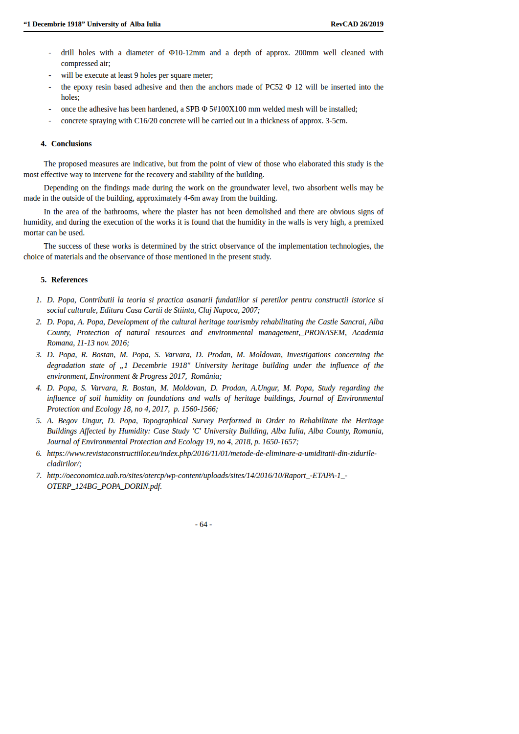“1 Decembrie 1918” University of Alba Iulia
RevCAD 26/2019
drill holes with a diameter of Φ10-12mm and a depth of approx. 200mm well cleaned with compressed air;
will be execute at least 9 holes per square meter;
the epoxy resin based adhesive and then the anchors made of PC52 Φ 12 will be inserted into the holes;
once the adhesive has been hardened, a SPB Φ 5#100X100 mm welded mesh will be installed;
concrete spraying with C16/20 concrete will be carried out in a thickness of approx. 3-5cm.
4. Conclusions
The proposed measures are indicative, but from the point of view of those who elaborated this study is the most effective way to intervene for the recovery and stability of the building.
Depending on the findings made during the work on the groundwater level, two absorbent wells may be made in the outside of the building, approximately 4-6m away from the building.
In the area of the bathrooms, where the plaster has not been demolished and there are obvious signs of humidity, and during the execution of the works it is found that the humidity in the walls is very high, a premixed mortar can be used.
The success of these works is determined by the strict observance of the implementation technologies, the choice of materials and the observance of those mentioned in the present study.
5. References
D. Popa, Contributii la teoria si practica asanarii fundatiilor si peretilor pentru constructii istorice si social culturale, Editura Casa Cartii de Stiinta, Cluj Napoca, 2007;
D. Popa, A. Popa, Development of the cultural heritage tourismby rehabilitating the Castle Sancrai, Alba County, Protection of natural resources and environmental management,_PRONASEM, Academia Romana, 11-13 nov. 2016;
D. Popa, R. Bostan, M. Popa, S. Varvara, D. Prodan, M. Moldovan, Investigations concerning the degradation state of „1 Decembrie 1918″ University heritage building under the influence of the environment, Environment & Progress 2017, România;
D. Popa, S. Varvara, R. Bostan, M. Moldovan, D. Prodan, A.Ungur, M. Popa, Study regarding the influence of soil humidity on foundations and walls of heritage buildings, Journal of Environmental Protection and Ecology 18, no 4, 2017, p. 1560-1566;
A. Begov Ungur, D. Popa, Topographical Survey Performed in Order to Rehabilitate the Heritage Buildings Affected by Humidity: Case Study ′C′ University Building, Alba Iulia, Alba County, Romania, Journal of Environmental Protection and Ecology 19, no 4, 2018, p. 1650-1657;
https://www.revistaconstructiilor.eu/index.php/2016/11/01/metode-de-eliminare-a-umiditatii-din-zidurile-cladirilor/;
http://oeconomica.uab.ro/sites/otercp/wp-content/uploads/sites/14/2016/10/Raport_-ETAPA-1_-OTERP_124BG_POPA_DORIN.pdf.
- 64 -